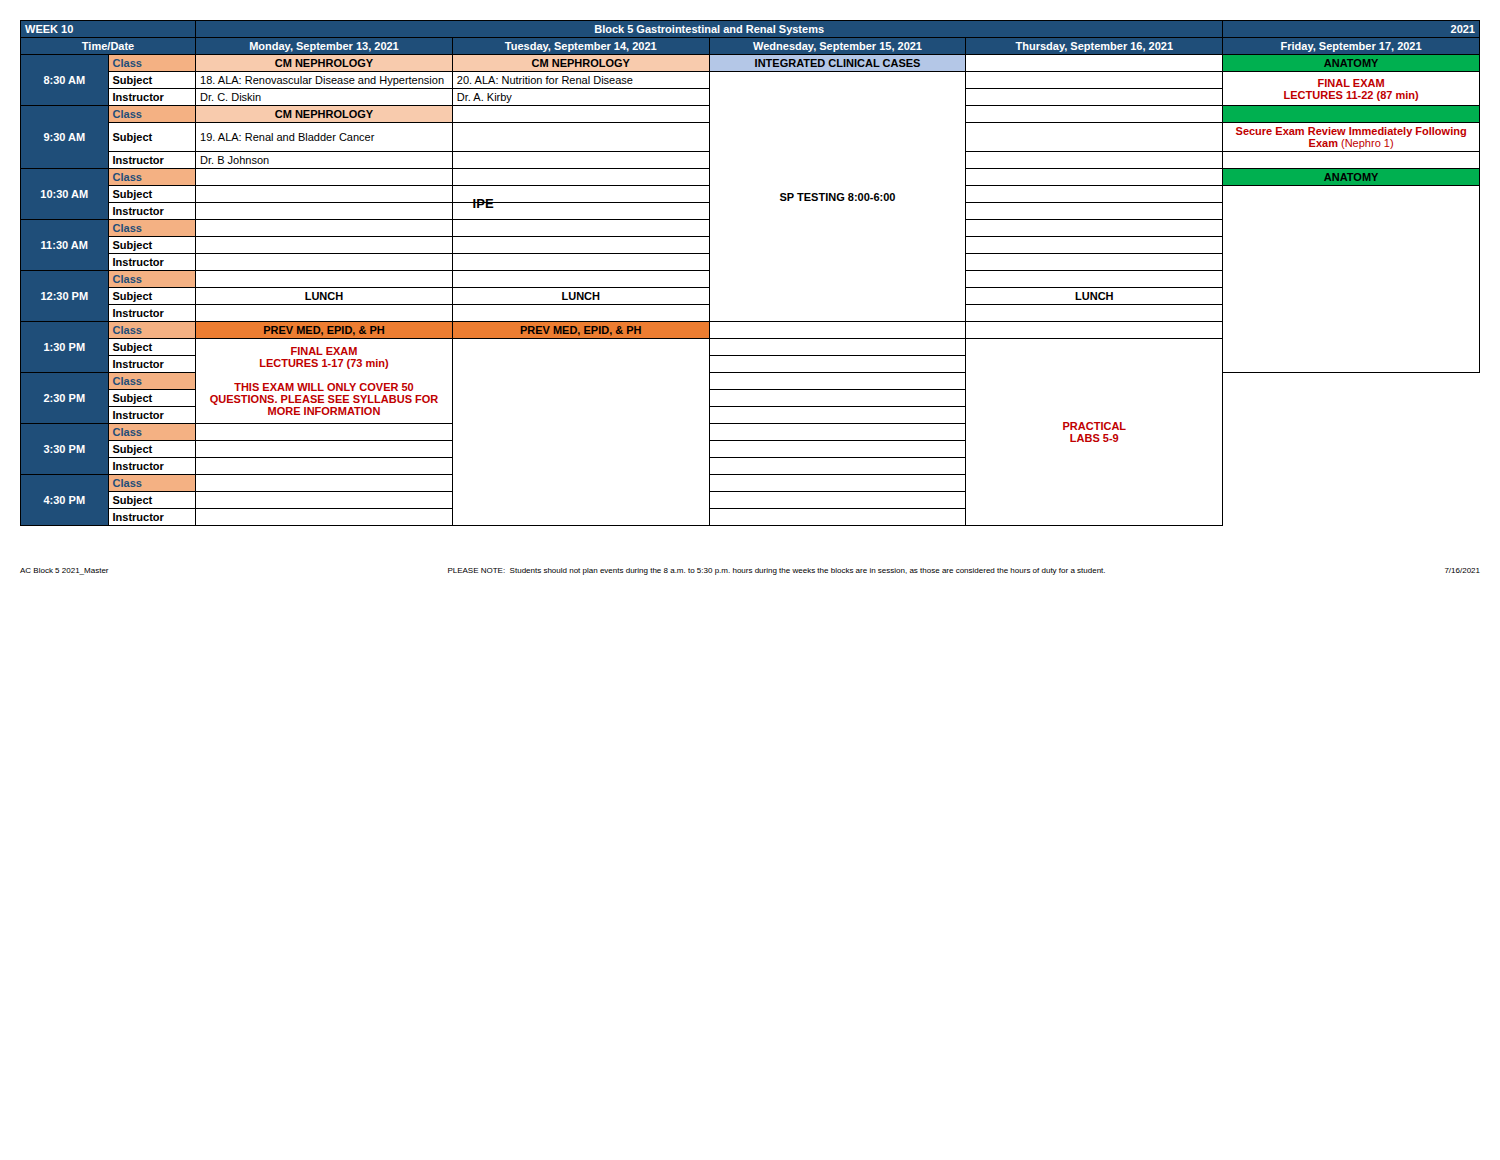| WEEK 10 | Block 5 Gastrointestinal and Renal Systems | 2021 |
| Time/Date | Monday, September 13, 2021 | Tuesday, September 14, 2021 | Wednesday, September 15, 2021 | Thursday, September 16, 2021 | Friday, September 17, 2021 |
| 8:30 AM | Class | CM NEPHROLOGY | CM NEPHROLOGY | INTEGRATED CLINICAL CASES | | ANATOMY |
| Subject | 18. ALA: Renovascular Disease and Hypertension | 20. ALA: Nutrition for Renal Disease | SP TESTING 8:00-6:00 | | FINAL EXAM LECTURES 11-22 (87 min) |
| Instructor | Dr. C. Diskin | Dr. A. Kirby | |
| 9:30 AM | Class | CM NEPHROLOGY | | | |
| Subject | 19. ALA: Renal and Bladder Cancer | | | Secure Exam Review Immediately Following Exam (Nephro 1) |
| Instructor | Dr. B Johnson | | | |
| 10:30 AM | Class | | | | ANATOMY |
| Subject | | | | |
| Instructor | | | |
| 11:30 AM | Class | | | |
| Subject | | | |
| Instructor | | | |
| 12:30 PM | Class | | | |
| Subject | LUNCH | LUNCH | LUNCH |
| Instructor | | | |
| 1:30 PM | Class | PREV MED, EPID, & PH | PREV MED, EPID, & PH | |
| Subject | FINAL EXAM LECTURES 1-17 (73 min) THIS EXAM WILL ONLY COVER 50 QUESTIONS. PLEASE SEE SYLLABUS FOR MORE INFORMATION | | | PRACTICAL LABS 5-9 |
| Instructor | |
| 2:30 PM | Class | |
| Subject | |
| Instructor | |
| 3:30 PM | Class | | |
| Subject | | |
| Instructor | | |
| 4:30 PM | Class | | |
| Subject | | |
| Instructor | | |
IPE
AC Block 5 2021_Master
PLEASE NOTE: Students should not plan events during the 8 a.m. to 5:30 p.m. hours during the weeks the blocks are in session, as those are considered the hours of duty for a student.
7/16/2021